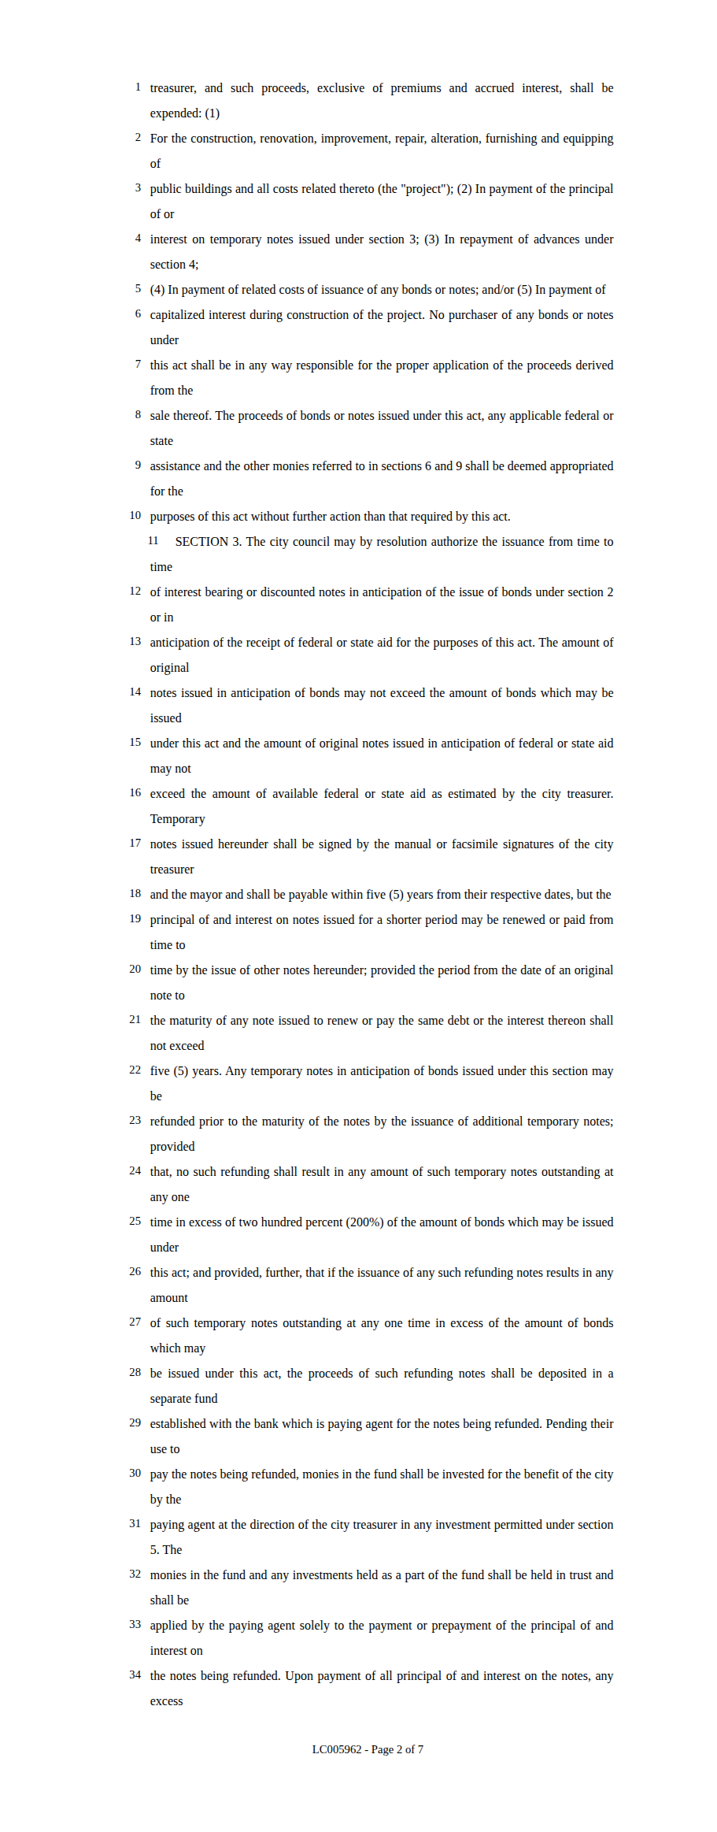treasurer, and such proceeds, exclusive of premiums and accrued interest, shall be expended: (1)
For the construction, renovation, improvement, repair, alteration, furnishing and equipping of
public buildings and all costs related thereto (the "project"); (2) In payment of the principal of or
interest on temporary notes issued under section 3; (3) In repayment of advances under section 4;
(4) In payment of related costs of issuance of any bonds or notes; and/or (5) In payment of
capitalized interest during construction of the project. No purchaser of any bonds or notes under
this act shall be in any way responsible for the proper application of the proceeds derived from the
sale thereof. The proceeds of bonds or notes issued under this act, any applicable federal or state
assistance and the other monies referred to in sections 6 and 9 shall be deemed appropriated for the
purposes of this act without further action than that required by this act.
SECTION 3. The city council may by resolution authorize the issuance from time to time
of interest bearing or discounted notes in anticipation of the issue of bonds under section 2 or in
anticipation of the receipt of federal or state aid for the purposes of this act. The amount of original
notes issued in anticipation of bonds may not exceed the amount of bonds which may be issued
under this act and the amount of original notes issued in anticipation of federal or state aid may not
exceed the amount of available federal or state aid as estimated by the city treasurer. Temporary
notes issued hereunder shall be signed by the manual or facsimile signatures of the city treasurer
and the mayor and shall be payable within five (5) years from their respective dates, but the
principal of and interest on notes issued for a shorter period may be renewed or paid from time to
time by the issue of other notes hereunder; provided the period from the date of an original note to
the maturity of any note issued to renew or pay the same debt or the interest thereon shall not exceed
five (5) years. Any temporary notes in anticipation of bonds issued under this section may be
refunded prior to the maturity of the notes by the issuance of additional temporary notes; provided
that, no such refunding shall result in any amount of such temporary notes outstanding at any one
time in excess of two hundred percent (200%) of the amount of bonds which may be issued under
this act; and provided, further, that if the issuance of any such refunding notes results in any amount
of such temporary notes outstanding at any one time in excess of the amount of bonds which may
be issued under this act, the proceeds of such refunding notes shall be deposited in a separate fund
established with the bank which is paying agent for the notes being refunded. Pending their use to
pay the notes being refunded, monies in the fund shall be invested for the benefit of the city by the
paying agent at the direction of the city treasurer in any investment permitted under section 5. The
monies in the fund and any investments held as a part of the fund shall be held in trust and shall be
applied by the paying agent solely to the payment or prepayment of the principal of and interest on
the notes being refunded. Upon payment of all principal of and interest on the notes, any excess
LC005962 - Page 2 of 7